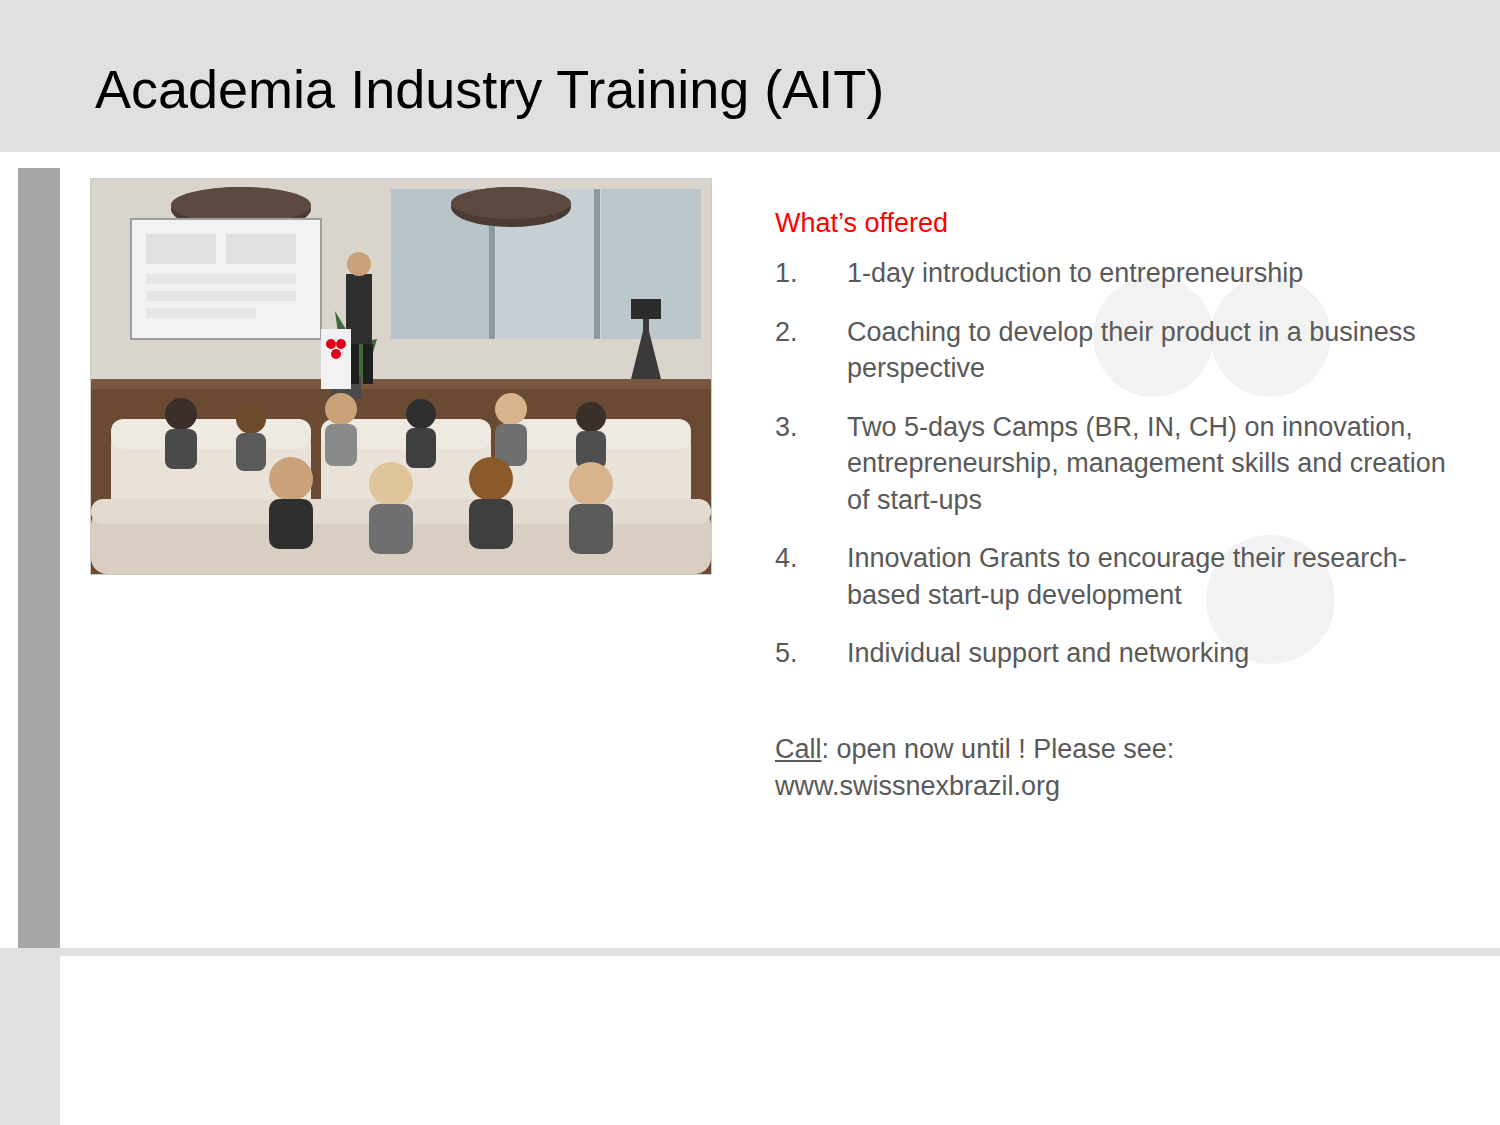••
●
Academia Industry Training (AIT)
What’s offered
1. 1-day introduction to entrepreneurship
2. Coaching to develop their product in a business perspective
3. Two 5-days Camps (BR, IN, CH) on innovation, entrepreneurship, management skills and creation of start-ups
4. Innovation Grants to encourage their research-based start-up development
5. Individual support and networking
Call: open now until ! Please see: www.swissnexbrazil.org